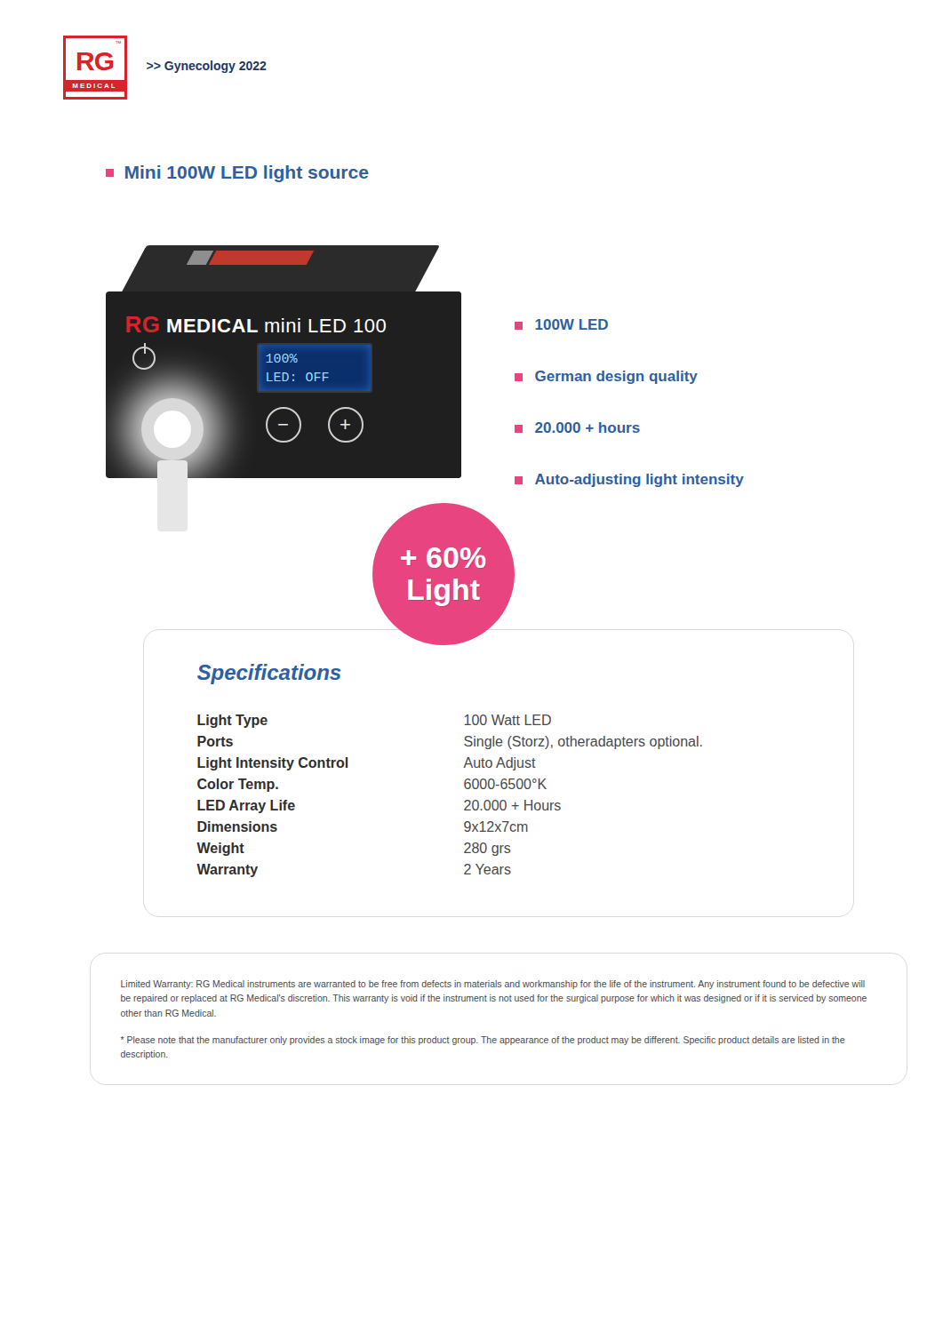™ RG MEDICAL
>> Gynecology 2022
Mini 100W LED light source
RG MEDICAL mini LED 100
100%
LED: OFF
−
+
100W LED
German design quality
20.000 + hours
Auto-adjusting light intensity
+ 60% Light
Specifications
| Light Type | 100 Watt LED |
| Ports | Single (Storz), otheradapters optional. |
| Light Intensity Control | Auto Adjust |
| Color Temp. | 6000-6500°K |
| LED Array Life | 20.000 + Hours |
| Dimensions | 9x12x7cm |
| Weight | 280 grs |
| Warranty | 2 Years |
Limited Warranty: RG Medical instruments are warranted to be free from defects in materials and workmanship for the life of the instrument. Any instrument found to be defective will be repaired or replaced at RG Medical's discretion. This warranty is void if the instrument is not used for the surgical purpose for which it was designed or if it is serviced by someone other than RG Medical.
* Please note that the manufacturer only provides a stock image for this product group. The appearance of the product may be different. Specific product details are listed in the description.